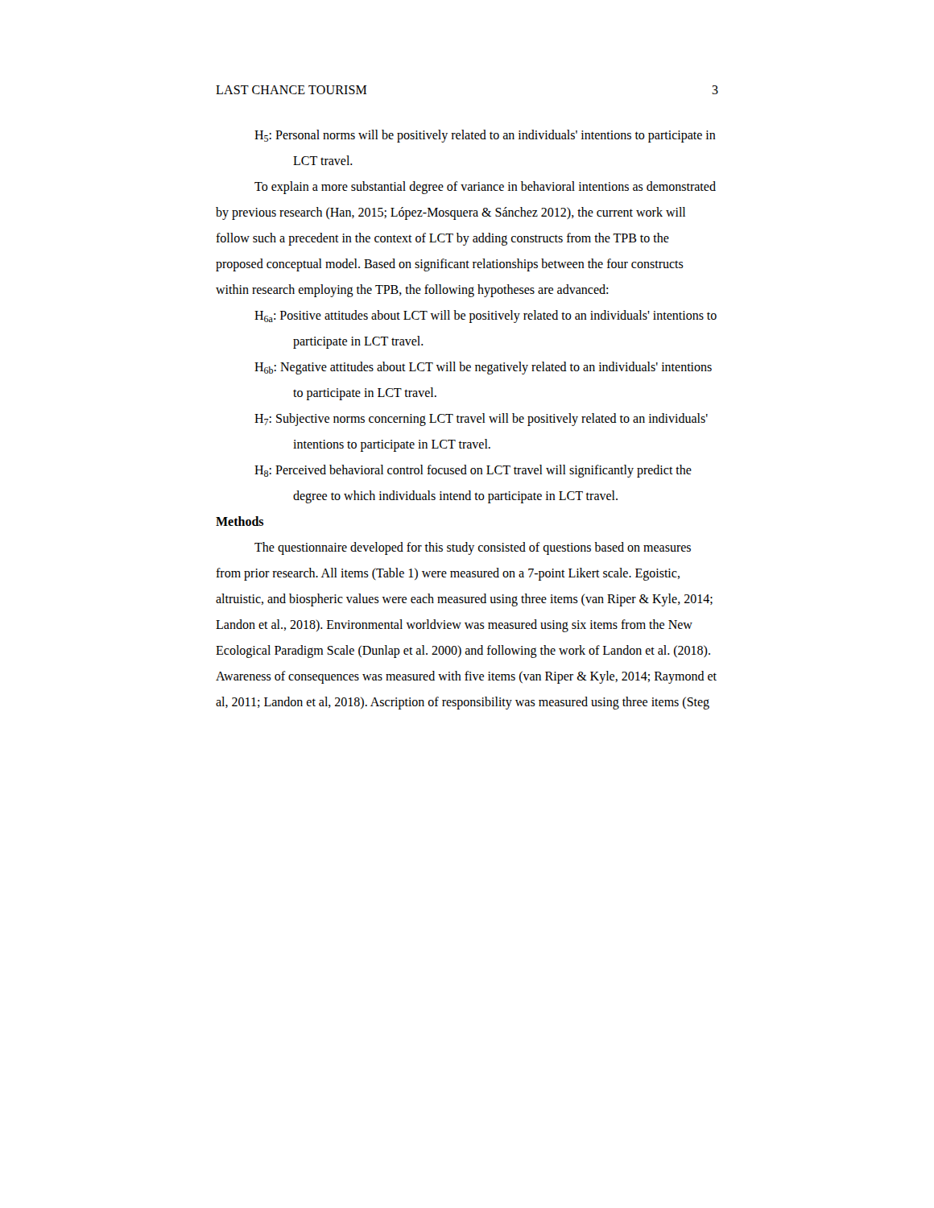Last Chance Tourism 3
H5: Personal norms will be positively related to an individuals' intentions to participate in LCT travel.
To explain a more substantial degree of variance in behavioral intentions as demonstrated by previous research (Han, 2015; López-Mosquera & Sánchez 2012), the current work will follow such a precedent in the context of LCT by adding constructs from the TPB to the proposed conceptual model. Based on significant relationships between the four constructs within research employing the TPB, the following hypotheses are advanced:
H6a: Positive attitudes about LCT will be positively related to an individuals' intentions to participate in LCT travel.
H6b: Negative attitudes about LCT will be negatively related to an individuals' intentions to participate in LCT travel.
H7: Subjective norms concerning LCT travel will be positively related to an individuals' intentions to participate in LCT travel.
H8: Perceived behavioral control focused on LCT travel will significantly predict the degree to which individuals intend to participate in LCT travel.
Methods
The questionnaire developed for this study consisted of questions based on measures from prior research. All items (Table 1) were measured on a 7-point Likert scale. Egoistic, altruistic, and biospheric values were each measured using three items (van Riper & Kyle, 2014; Landon et al., 2018). Environmental worldview was measured using six items from the New Ecological Paradigm Scale (Dunlap et al. 2000) and following the work of Landon et al. (2018). Awareness of consequences was measured with five items (van Riper & Kyle, 2014; Raymond et al, 2011; Landon et al, 2018). Ascription of responsibility was measured using three items (Steg